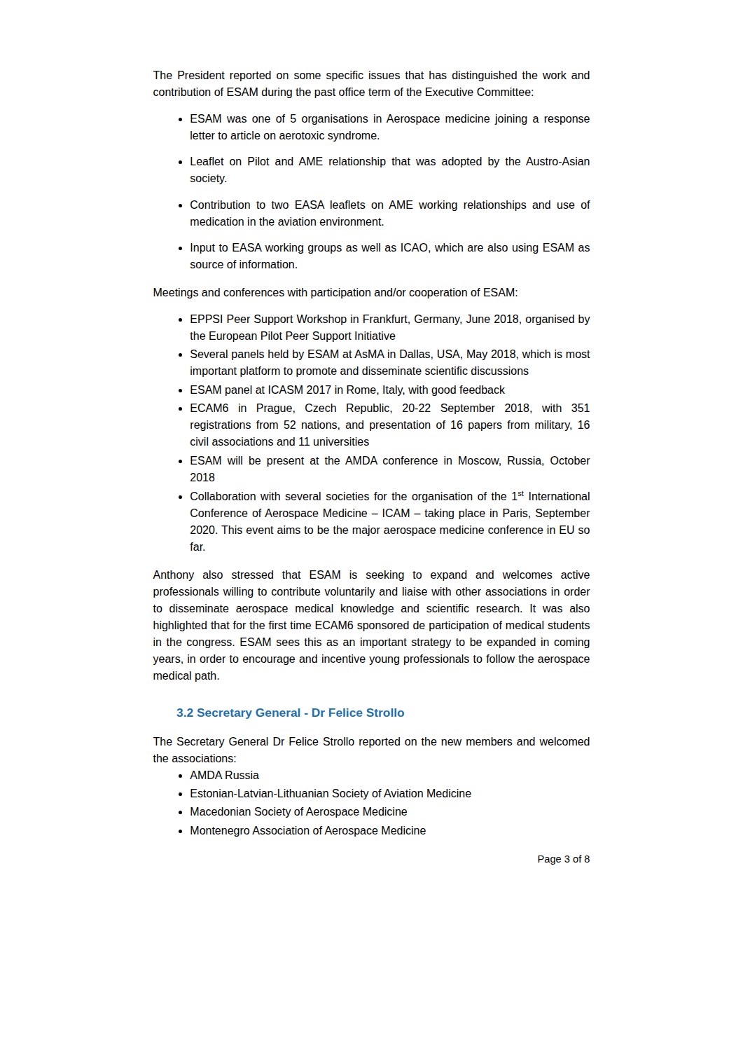The President reported on some specific issues that has distinguished the work and contribution of ESAM during the past office term of the Executive Committee:
ESAM was one of 5 organisations in Aerospace medicine joining a response letter to article on aerotoxic syndrome.
Leaflet on Pilot and AME relationship that was adopted by the Austro-Asian society.
Contribution to two EASA leaflets on AME working relationships and use of medication in the aviation environment.
Input to EASA working groups as well as ICAO, which are also using ESAM as source of information.
Meetings and conferences with participation and/or cooperation of ESAM:
EPPSI Peer Support Workshop in Frankfurt, Germany, June 2018, organised by the European Pilot Peer Support Initiative
Several panels held by ESAM at AsMA in Dallas, USA, May 2018, which is most important platform to promote and disseminate scientific discussions
ESAM panel at ICASM 2017 in Rome, Italy, with good feedback
ECAM6 in Prague, Czech Republic, 20-22 September 2018, with 351 registrations from 52 nations, and presentation of 16 papers from military, 16 civil associations and 11 universities
ESAM will be present at the AMDA conference in Moscow, Russia, October 2018
Collaboration with several societies for the organisation of the 1st International Conference of Aerospace Medicine – ICAM – taking place in Paris, September 2020. This event aims to be the major aerospace medicine conference in EU so far.
Anthony also stressed that ESAM is seeking to expand and welcomes active professionals willing to contribute voluntarily and liaise with other associations in order to disseminate aerospace medical knowledge and scientific research. It was also highlighted that for the first time ECAM6 sponsored de participation of medical students in the congress. ESAM sees this as an important strategy to be expanded in coming years, in order to encourage and incentive young professionals to follow the aerospace medical path.
3.2 Secretary General - Dr Felice Strollo
The Secretary General Dr Felice Strollo reported on the new members and welcomed the associations:
AMDA Russia
Estonian-Latvian-Lithuanian Society of Aviation Medicine
Macedonian Society of Aerospace Medicine
Montenegro Association of Aerospace Medicine
Page 3 of 8